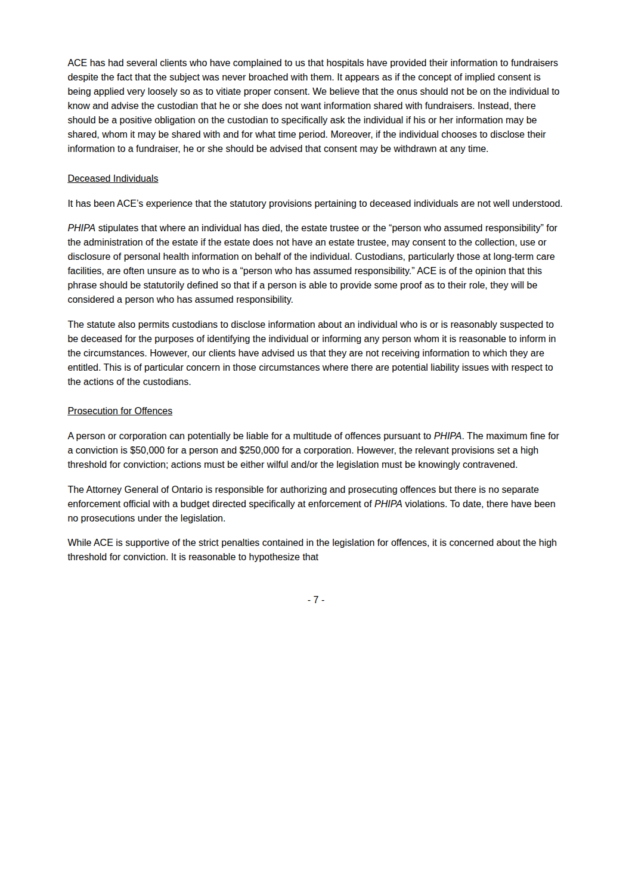ACE has had several clients who have complained to us that hospitals have provided their information to fundraisers despite the fact that the subject was never broached with them. It appears as if the concept of implied consent is being applied very loosely so as to vitiate proper consent. We believe that the onus should not be on the individual to know and advise the custodian that he or she does not want information shared with fundraisers. Instead, there should be a positive obligation on the custodian to specifically ask the individual if his or her information may be shared, whom it may be shared with and for what time period. Moreover, if the individual chooses to disclose their information to a fundraiser, he or she should be advised that consent may be withdrawn at any time.
Deceased Individuals
It has been ACE’s experience that the statutory provisions pertaining to deceased individuals are not well understood.
PHIPA stipulates that where an individual has died, the estate trustee or the “person who assumed responsibility” for the administration of the estate if the estate does not have an estate trustee, may consent to the collection, use or disclosure of personal health information on behalf of the individual. Custodians, particularly those at long-term care facilities, are often unsure as to who is a “person who has assumed responsibility.” ACE is of the opinion that this phrase should be statutorily defined so that if a person is able to provide some proof as to their role, they will be considered a person who has assumed responsibility.
The statute also permits custodians to disclose information about an individual who is or is reasonably suspected to be deceased for the purposes of identifying the individual or informing any person whom it is reasonable to inform in the circumstances. However, our clients have advised us that they are not receiving information to which they are entitled. This is of particular concern in those circumstances where there are potential liability issues with respect to the actions of the custodians.
Prosecution for Offences
A person or corporation can potentially be liable for a multitude of offences pursuant to PHIPA. The maximum fine for a conviction is $50,000 for a person and $250,000 for a corporation. However, the relevant provisions set a high threshold for conviction; actions must be either wilful and/or the legislation must be knowingly contravened.
The Attorney General of Ontario is responsible for authorizing and prosecuting offences but there is no separate enforcement official with a budget directed specifically at enforcement of PHIPA violations. To date, there have been no prosecutions under the legislation.
While ACE is supportive of the strict penalties contained in the legislation for offences, it is concerned about the high threshold for conviction. It is reasonable to hypothesize that
- 7 -